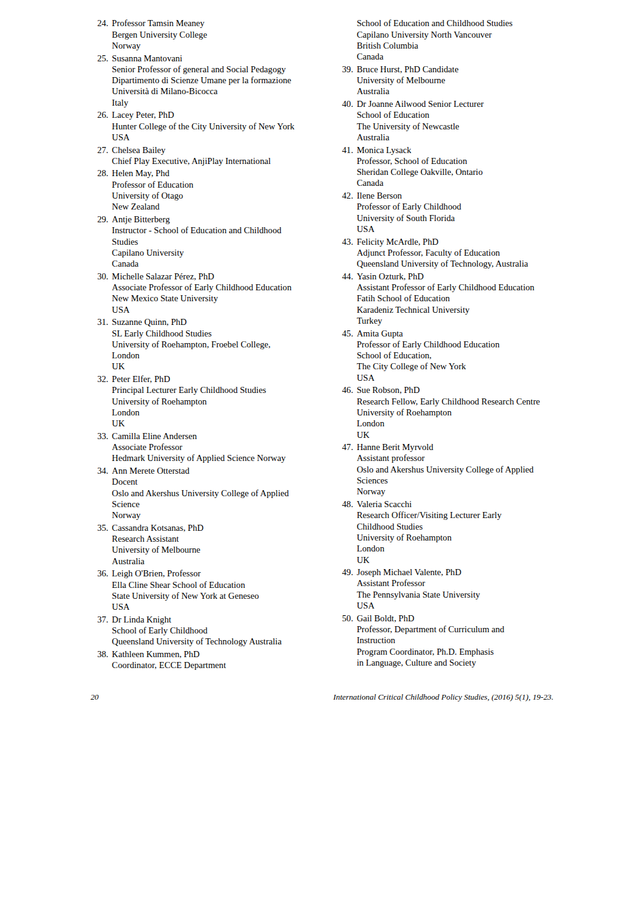24 Professor Tamsin Meaney Bergen University College Norway
25 Susanna Mantovani Senior Professor of general and Social Pedagogy Dipartimento di Scienze Umane per la formazione Università di Milano-Bicocca Italy
26 Lacey Peter, PhD Hunter College of the City University of New York USA
27 Chelsea Bailey Chief Play Executive, AnjiPlay International
28 Helen May, Phd Professor of Education University of Otago New Zealand
29 Antje Bitterberg Instructor - School of Education and Childhood Studies Capilano University Canada
30 Michelle Salazar Pérez, PhD Associate Professor of Early Childhood Education New Mexico State University USA
31 Suzanne Quinn, PhD SL Early Childhood Studies University of Roehampton, Froebel College, London UK
32 Peter Elfer, PhD Principal Lecturer Early Childhood Studies University of Roehampton London UK
33 Camilla Eline Andersen Associate Professor Hedmark University of Applied Science Norway
34 Ann Merete Otterstad Docent Oslo and Akershus University College of Applied Science Norway
35 Cassandra Kotsanas, PhD Research Assistant University of Melbourne Australia
36 Leigh O'Brien, Professor Ella Cline Shear School of Education State University of New York at Geneseo USA
37 Dr Linda Knight School of Early Childhood Queensland University of Technology Australia
38 Kathleen Kummen, PhD Coordinator, ECCE Department
School of Education and Childhood Studies Capilano University North Vancouver British Columbia Canada
39 Bruce Hurst, PhD Candidate University of Melbourne Australia
40 Dr Joanne Ailwood Senior Lecturer School of Education The University of Newcastle Australia
41 Monica Lysack Professor, School of Education Sheridan College Oakville, Ontario Canada
42 Ilene Berson Professor of Early Childhood University of South Florida USA
43 Felicity McArdle, PhD Adjunct Professor, Faculty of Education Queensland University of Technology, Australia
44 Yasin Ozturk, PhD Assistant Professor of Early Childhood Education Fatih School of Education Karadeniz Technical University Turkey
45 Amita Gupta Professor of Early Childhood Education School of Education, The City College of New York USA
46 Sue Robson, PhD Research Fellow, Early Childhood Research Centre University of Roehampton London UK
47 Hanne Berit Myrvold Assistant professor Oslo and Akershus University College of Applied Sciences Norway
48 Valeria Scacchi Research Officer/Visiting Lecturer Early Childhood Studies University of Roehampton London UK
49 Joseph Michael Valente, PhD Assistant Professor The Pennsylvania State University USA
50 Gail Boldt, PhD Professor, Department of Curriculum and Instruction Program Coordinator, Ph.D. Emphasis in Language, Culture and Society
20 International Critical Childhood Policy Studies, (2016) 5(1), 19-23.